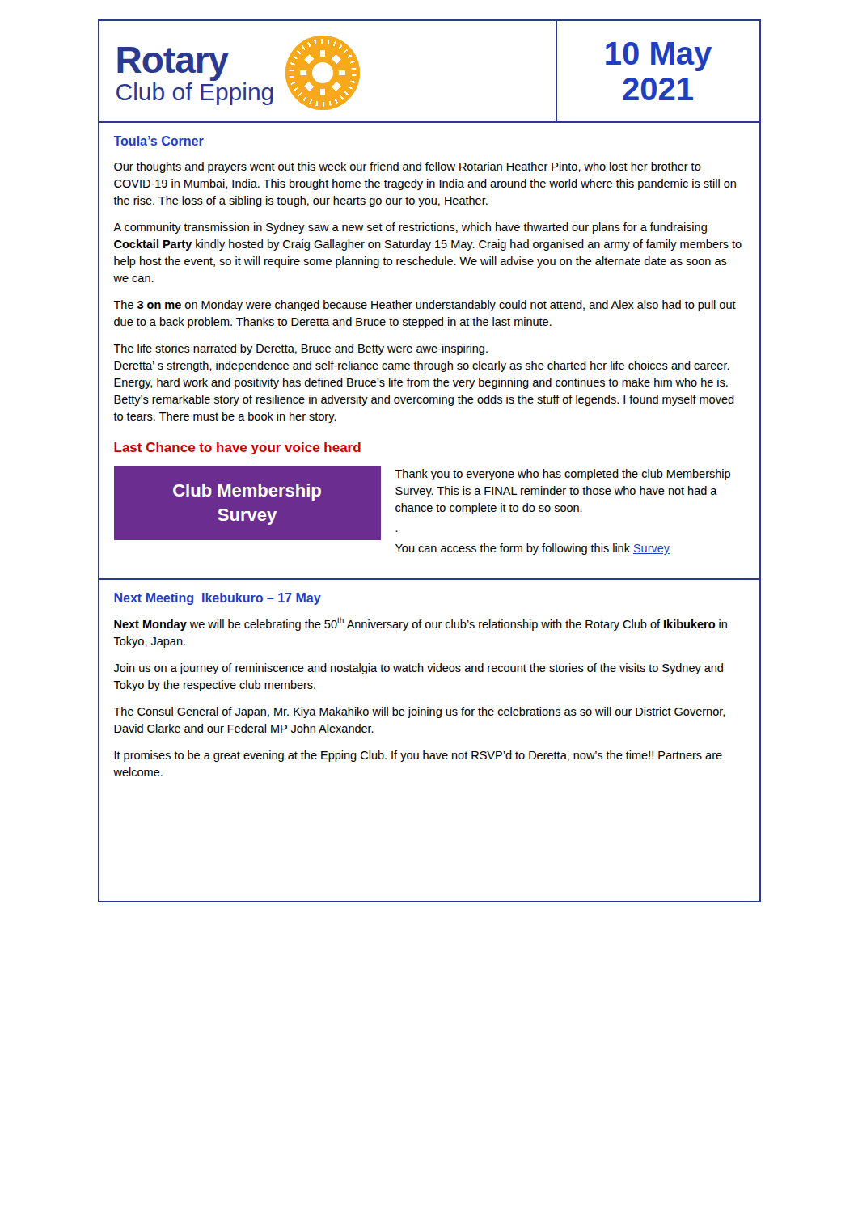Rotary Club of Epping
10 May
2021
Toula’s Corner
Our thoughts and prayers went out this week our friend and fellow Rotarian Heather Pinto, who lost her brother to COVID-19 in Mumbai, India. This brought home the tragedy in India and around the world where this pandemic is still on the rise. The loss of a sibling is tough, our hearts go our to you, Heather.
A community transmission in Sydney saw a new set of restrictions, which have thwarted our plans for a fundraising Cocktail Party kindly hosted by Craig Gallagher on Saturday 15 May. Craig had organised an army of family members to help host the event, so it will require some planning to reschedule. We will advise you on the alternate date as soon as we can.
The 3 on me on Monday were changed because Heather understandably could not attend, and Alex also had to pull out due to a back problem. Thanks to Deretta and Bruce to stepped in at the last minute.
The life stories narrated by Deretta, Bruce and Betty were awe-inspiring.
Deretta’ s strength, independence and self-reliance came through so clearly as she charted her life choices and career.
Energy, hard work and positivity has defined Bruce’s life from the very beginning and continues to make him who he is.
Betty’s remarkable story of resilience in adversity and overcoming the odds is the stuff of legends. I found myself moved to tears. There must be a book in her story.
Last Chance to have your voice heard
Club Membership
Survey
Thank you to everyone who has completed the club Membership Survey. This is a FINAL reminder to those who have not had a chance to complete it to do so soon.
.
You can access the form by following this link Survey
Next Meeting Ikebukuro – 17 May
Next Monday we will be celebrating the 50th Anniversary of our club’s relationship with the Rotary Club of Ikibukero in Tokyo, Japan.
Join us on a journey of reminiscence and nostalgia to watch videos and recount the stories of the visits to Sydney and Tokyo by the respective club members.
The Consul General of Japan, Mr. Kiya Makahiko will be joining us for the celebrations as so will our District Governor, David Clarke and our Federal MP John Alexander.
It promises to be a great evening at the Epping Club. If you have not RSVP’d to Deretta, now’s the time!! Partners are welcome.